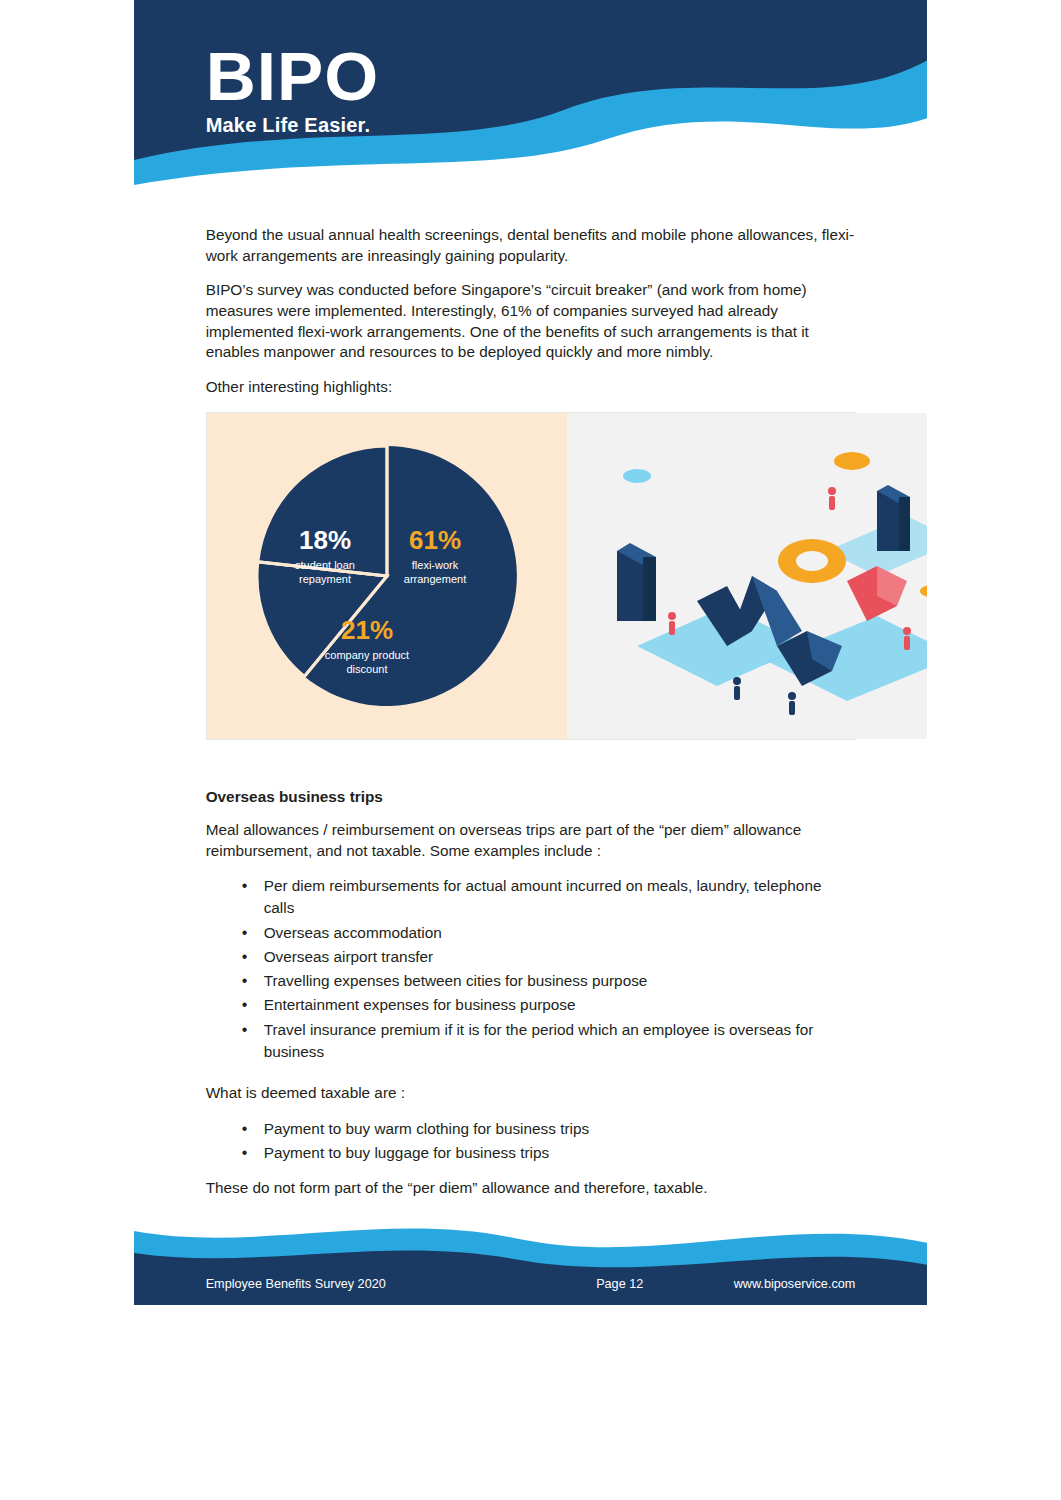BIPO
Make Life Easier.
Beyond the usual annual health screenings, dental benefits and mobile phone allowances, flexi-work arrangements are inreasingly gaining popularity.
BIPO’s survey was conducted before Singapore’s “circuit breaker” (and work from home) measures were implemented. Interestingly, 61% of companies surveyed had already implemented flexi-work arrangements. One of the benefits of such arrangements is that it enables manpower and resources to be deployed quickly and more nimbly.
Other interesting highlights:
61% flexi-work arrangement 18% student loan repayment 21% company product discount
Overseas business trips
Meal allowances / reimbursement on overseas trips are part of the “per diem” allowance reimbursement, and not taxable. Some examples include :
Per diem reimbursements for actual amount incurred on meals, laundry, telephone calls
Overseas accommodation
Overseas airport transfer
Travelling expenses between cities for business purpose
Entertainment expenses for business purpose
Travel insurance premium if it is for the period which an employee is overseas for business
What is deemed taxable are :
Payment to buy warm clothing for business trips
Payment to buy luggage for business trips
These do not form part of the “per diem” allowance and therefore, taxable.
Employee Benefits Survey 2020
Page 12
www.biposervice.com